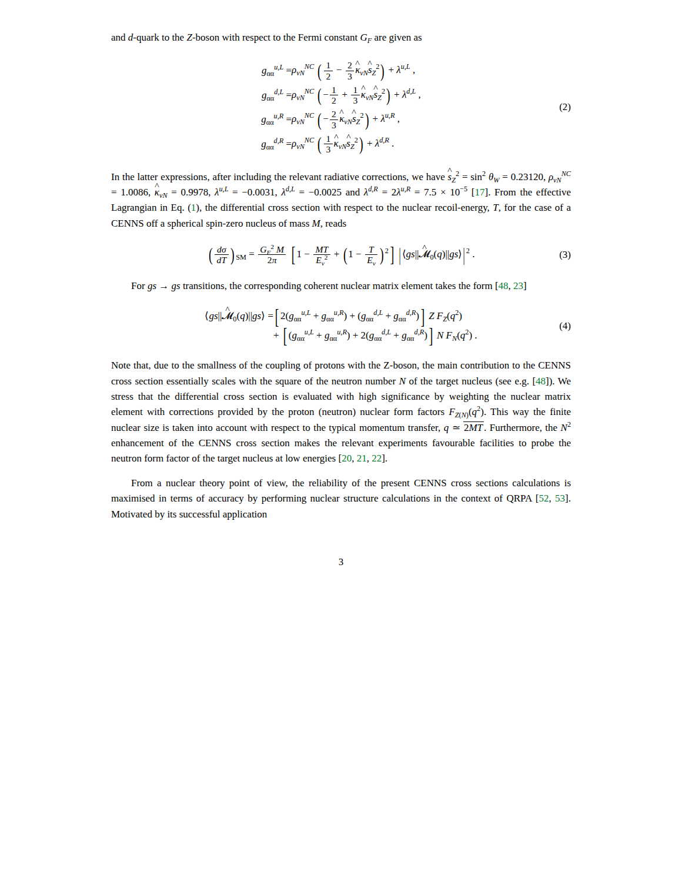and d-quark to the Z-boson with respect to the Fermi constant GF are given as
| g αα u,L = | ρ νN NC ( 1 2 − 2 3 κ νN s Z 2 ) + λ u,L , |
| g αα d,L = | ρ νN NC ( − 1 2 + 1 3 κ νN s Z 2 ) + λ d,L , |
| g αα u,R = | ρ νN NC ( − 2 3 κ νN s Z 2 ) + λ u,R , |
| g αα d,R = | ρ νN NC ( 1 3 κ νN s Z 2 ) + λ d,R . |
(2)
In the latter expressions, after including the relevant radiative corrections, we have sZ2 = sin2 θW = 0.23120, ρνNNC = 1.0086, κνN = 0.9978, λu,L = −0.0031, λd,L = −0.0025 and λd,R = 2λu,R = 7.5 × 10−5 [17]. From the effective Lagrangian in Eq. (1), the differential cross section with respect to the nuclear recoil-energy, T, for the case of a CENNS off a spherical spin-zero nucleus of mass M, reads
(dσ dT)SM = GF2 M 2π [1 − MT Eν2 + (1 − TEν)2] |⟨gs||𝓜0(q)||gs⟩|2 .
(3)
For gs → gs transitions, the corresponding coherent nuclear matrix element takes the form [48, 23]
| ⟨ gs // 𝓜 0 ( q )// gs ⟩ = | [ 2( g αα u,L + g αα u,R ) + ( g αα d,L + g αα d,R ) ] Z F Z ( q 2 ) |
| | + [ ( g αα u,L + g αα u,R ) + 2( g αα d,L + g αα d,R ) ] N F N ( q 2 ) . |
(4)
Note that, due to the smallness of the coupling of protons with the Z-boson, the main contribution to the CENNS cross section essentially scales with the square of the neutron number N of the target nucleus (see e.g. [48]). We stress that the differential cross section is evaluated with high significance by weighting the nuclear matrix element with corrections provided by the proton (neutron) nuclear form factors FZ(N)(q2). This way the finite nuclear size is taken into account with respect to the typical momentum transfer, q ≃ 2MT. Furthermore, the N2 enhancement of the CENNS cross section makes the relevant experiments favourable facilities to probe the neutron form factor of the target nucleus at low energies [20, 21, 22].
From a nuclear theory point of view, the reliability of the present CENNS cross sections calculations is maximised in terms of accuracy by performing nuclear structure calculations in the context of QRPA [52, 53]. Motivated by its successful application
3